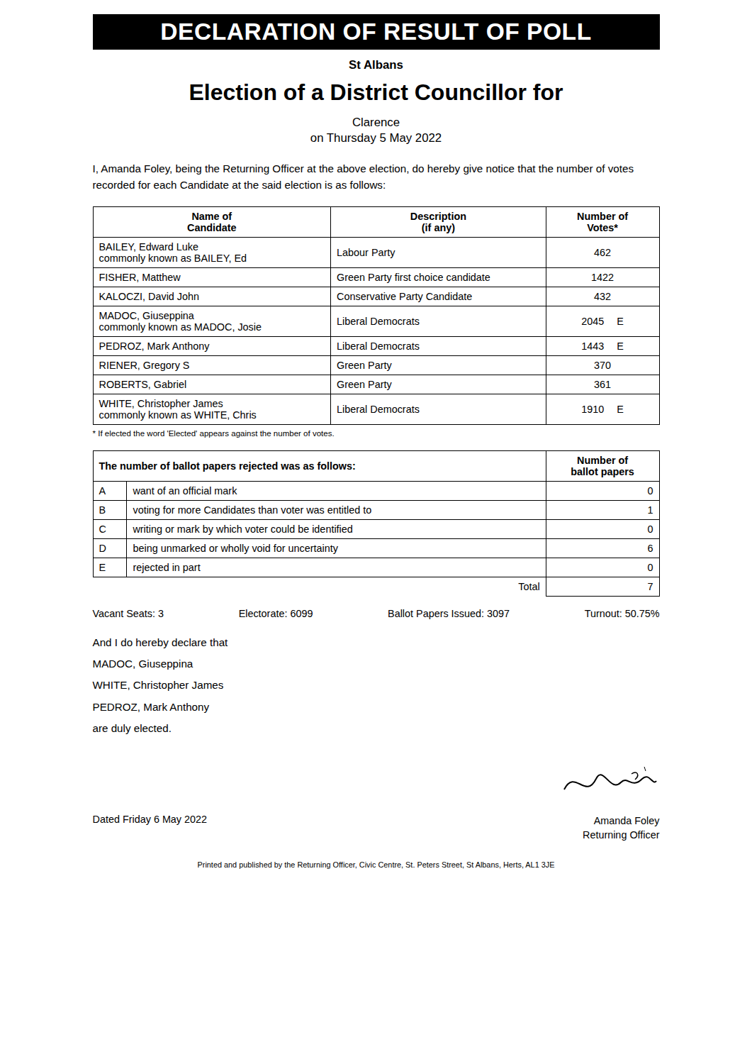DECLARATION OF RESULT OF POLL
St Albans
Election of a District Councillor for
Clarence
on Thursday 5 May 2022
I, Amanda Foley, being the Returning Officer at the above election, do hereby give notice that the number of votes recorded for each Candidate at the said election is as follows:
| Name of Candidate | Description (if any) | Number of Votes* |
| --- | --- | --- |
| BAILEY, Edward Luke commonly known as BAILEY, Ed | Labour Party | 462 |
| FISHER, Matthew | Green Party first choice candidate | 1422 |
| KALOCZI, David John | Conservative Party Candidate | 432 |
| MADOC, Giuseppina commonly known as MADOC, Josie | Liberal Democrats | 2045 E |
| PEDROZ, Mark Anthony | Liberal Democrats | 1443 E |
| RIENER, Gregory S | Green Party | 370 |
| ROBERTS, Gabriel | Green Party | 361 |
| WHITE, Christopher James commonly known as WHITE, Chris | Liberal Democrats | 1910 E |
* If elected the word 'Elected' appears against the number of votes.
| The number of ballot papers rejected was as follows: | Number of ballot papers |
| --- | --- |
| A | want of an official mark | 0 |
| B | voting for more Candidates than voter was entitled to | 1 |
| C | writing or mark by which voter could be identified | 0 |
| D | being unmarked or wholly void for uncertainty | 6 |
| E | rejected in part | 0 |
| Total | 7 |
Vacant Seats: 3 Electorate: 6099 Ballot Papers Issued: 3097 Turnout: 50.75%
And I do hereby declare that
MADOC, Giuseppina
WHITE, Christopher James
PEDROZ, Mark Anthony
are duly elected.
Dated Friday 6 May 2022
Amanda Foley
Returning Officer
Printed and published by the Returning Officer, Civic Centre, St. Peters Street, St Albans, Herts, AL1 3JE